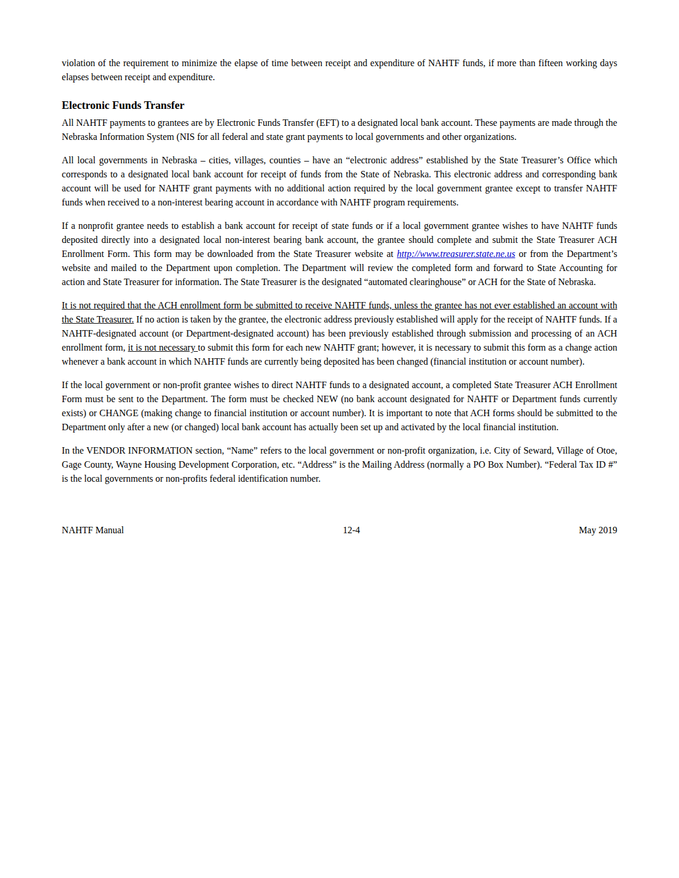violation of the requirement to minimize the elapse of time between receipt and expenditure of NAHTF funds, if more than fifteen working days elapses between receipt and expenditure.
Electronic Funds Transfer
All NAHTF payments to grantees are by Electronic Funds Transfer (EFT) to a designated local bank account. These payments are made through the Nebraska Information System (NIS for all federal and state grant payments to local governments and other organizations.
All local governments in Nebraska – cities, villages, counties – have an “electronic address” established by the State Treasurer’s Office which corresponds to a designated local bank account for receipt of funds from the State of Nebraska. This electronic address and corresponding bank account will be used for NAHTF grant payments with no additional action required by the local government grantee except to transfer NAHTF funds when received to a non-interest bearing account in accordance with NAHTF program requirements.
If a nonprofit grantee needs to establish a bank account for receipt of state funds or if a local government grantee wishes to have NAHTF funds deposited directly into a designated local non-interest bearing bank account, the grantee should complete and submit the State Treasurer ACH Enrollment Form. This form may be downloaded from the State Treasurer website at http://www.treasurer.state.ne.us or from the Department’s website and mailed to the Department upon completion. The Department will review the completed form and forward to State Accounting for action and State Treasurer for information. The State Treasurer is the designated “automated clearinghouse” or ACH for the State of Nebraska.
It is not required that the ACH enrollment form be submitted to receive NAHTF funds, unless the grantee has not ever established an account with the State Treasurer. If no action is taken by the grantee, the electronic address previously established will apply for the receipt of NAHTF funds. If a NAHTF-designated account (or Department-designated account) has been previously established through submission and processing of an ACH enrollment form, it is not necessary to submit this form for each new NAHTF grant; however, it is necessary to submit this form as a change action whenever a bank account in which NAHTF funds are currently being deposited has been changed (financial institution or account number).
If the local government or non-profit grantee wishes to direct NAHTF funds to a designated account, a completed State Treasurer ACH Enrollment Form must be sent to the Department. The form must be checked NEW (no bank account designated for NAHTF or Department funds currently exists) or CHANGE (making change to financial institution or account number). It is important to note that ACH forms should be submitted to the Department only after a new (or changed) local bank account has actually been set up and activated by the local financial institution.
In the VENDOR INFORMATION section, “Name” refers to the local government or non-profit organization, i.e. City of Seward, Village of Otoe, Gage County, Wayne Housing Development Corporation, etc. “Address” is the Mailing Address (normally a PO Box Number). “Federal Tax ID #” is the local governments or non-profits federal identification number.
NAHTF Manual 12-4 May 2019